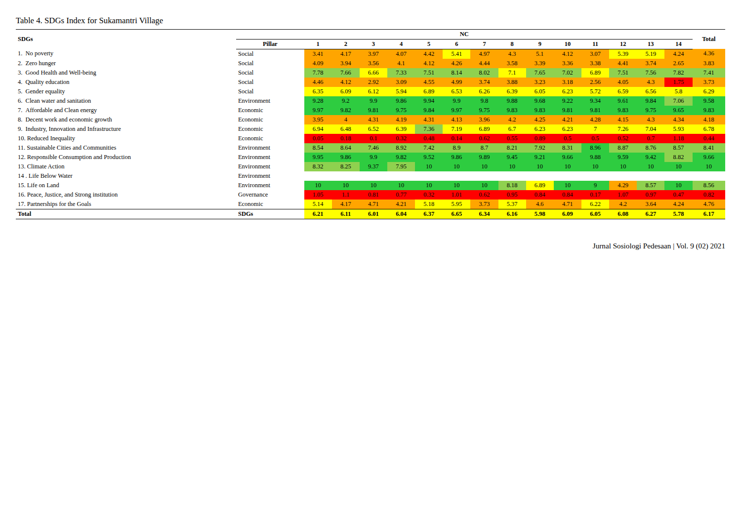Table 4. SDGs Index for Sukamantri Village
| SDGs | NC | Total |
| --- | --- | --- |
| Pillar | 1 | 2 | 3 | 4 | 5 | 6 | 7 | 8 | 9 | 10 | 11 | 12 | 13 | 14 |
| 1. No poverty | Social | 3.41 | 4.17 | 3.97 | 4.07 | 4.42 | 5.41 | 4.97 | 4.3 | 5.1 | 4.12 | 3.07 | 5.39 | 5.19 | 4.24 | 4.36 |
| 2. Zero hunger | Social | 4.09 | 3.94 | 3.56 | 4.1 | 4.12 | 4.26 | 4.44 | 3.58 | 3.39 | 3.36 | 3.38 | 4.41 | 3.74 | 2.65 | 3.83 |
| 3. Good Health and Well-being | Social | 7.78 | 7.66 | 6.66 | 7.33 | 7.51 | 8.14 | 8.02 | 7.1 | 7.65 | 7.02 | 6.89 | 7.51 | 7.56 | 7.82 | 7.41 |
| 4. Quality education | Social | 4.46 | 4.12 | 2.92 | 3.09 | 4.55 | 4.99 | 3.74 | 3.88 | 3.23 | 3.18 | 2.56 | 4.05 | 4.3 | 1.75 | 3.73 |
| 5. Gender equality | Social | 6.35 | 6.09 | 6.12 | 5.94 | 6.89 | 6.53 | 6.26 | 6.39 | 6.05 | 6.23 | 5.72 | 6.59 | 6.56 | 5.8 | 6.29 |
| 6. Clean water and sanitation | Environment | 9.28 | 9.2 | 9.9 | 9.86 | 9.94 | 9.9 | 9.8 | 9.88 | 9.68 | 9.22 | 9.34 | 9.61 | 9.84 | 7.06 | 9.58 |
| 7. Affordable and Clean energy | Economic | 9.97 | 9.82 | 9.81 | 9.75 | 9.84 | 9.97 | 9.75 | 9.83 | 9.83 | 9.81 | 9.81 | 9.83 | 9.75 | 9.65 | 9.83 |
| 8. Decent work and economic growth | Economic | 3.95 | 4 | 4.31 | 4.19 | 4.31 | 4.13 | 3.96 | 4.2 | 4.25 | 4.21 | 4.28 | 4.15 | 4.3 | 4.34 | 4.18 |
| 9. Industry, Innovation and Infrastructure | Economic | 6.94 | 6.48 | 6.52 | 6.39 | 7.36 | 7.19 | 6.89 | 6.7 | 6.23 | 6.23 | 7 | 7.26 | 7.04 | 5.93 | 6.78 |
| 10. Reduced Inequality | Economic | 0.05 | 0.18 | 0.1 | 0.32 | 0.48 | 0.14 | 0.62 | 0.55 | 0.89 | 0.5 | 0.5 | 0.52 | 0.7 | 1.18 | 0.44 |
| 11. Sustainable Cities and Communities | Environment | 8.54 | 8.64 | 7.46 | 8.92 | 7.42 | 8.9 | 8.7 | 8.21 | 7.92 | 8.31 | 8.96 | 8.87 | 8.76 | 8.57 | 8.41 |
| 12. Responsible Consumption and Production | Environment | 9.95 | 9.86 | 9.9 | 9.82 | 9.52 | 9.86 | 9.89 | 9.45 | 9.21 | 9.66 | 9.88 | 9.59 | 9.42 | 8.82 | 9.66 |
| 13. Climate Action | Environment | 8.32 | 8.25 | 9.37 | 7.95 | 10 | 10 | 10 | 10 | 10 | 10 | 10 | 10 | 10 | 10 | 10 |
| 14 . Life Below Water | Environment | | | | | | | | | | | | | | | |
| 15. Life on Land | Environment | 10 | 10 | 10 | 10 | 10 | 10 | 10 | 8.18 | 6.89 | 10 | 9 | 4.29 | 8.57 | 10 | 8.56 |
| 16. Peace, Justice, and Strong institution | Governance | 1.05 | 1.1 | 0.81 | 0.77 | 0.32 | 1.01 | 0.62 | 0.95 | 0.84 | 0.84 | 0.17 | 1.07 | 0.97 | 0.47 | 0.82 |
| 17. Partnerships for the Goals | Economic | 5.14 | 4.17 | 4.71 | 4.21 | 5.18 | 5.95 | 3.73 | 5.37 | 4.6 | 4.71 | 6.22 | 4.2 | 3.64 | 4.24 | 4.76 |
| Total | SDGs | 6.21 | 6.11 | 6.01 | 6.04 | 6.37 | 6.65 | 6.34 | 6.16 | 5.98 | 6.09 | 6.05 | 6.08 | 6.27 | 5.78 | 6.17 |
Jurnal Sosiologi Pedesaan | Vol. 9 (02) 2021